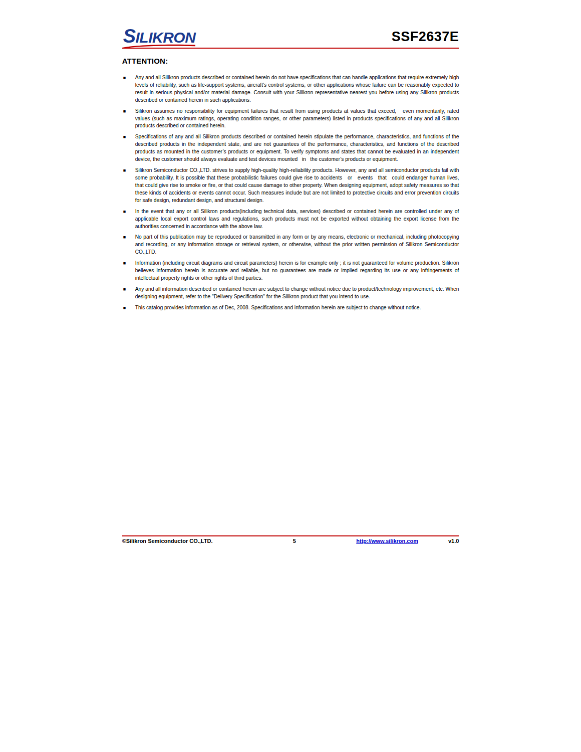SILIKRON
SSF2637E
ATTENTION:
Any and all Silikron products described or contained herein do not have specifications that can handle applications that require extremely high levels of reliability, such as life-support systems, aircraft's control systems, or other applications whose failure can be reasonably expected to result in serious physical and/or material damage. Consult with your Silikron representative nearest you before using any Silikron products described or contained herein in such applications.
Silikron assumes no responsibility for equipment failures that result from using products at values that exceed, even momentarily, rated values (such as maximum ratings, operating condition ranges, or other parameters) listed in products specifications of any and all Silikron products described or contained herein.
Specifications of any and all Silikron products described or contained herein stipulate the performance, characteristics, and functions of the described products in the independent state, and are not guarantees of the performance, characteristics, and functions of the described products as mounted in the customer’s products or equipment. To verify symptoms and states that cannot be evaluated in an independent device, the customer should always evaluate and test devices mounted in the customer’s products or equipment.
Silikron Semiconductor CO.,LTD. strives to supply high-quality high-reliability products. However, any and all semiconductor products fail with some probability. It is possible that these probabilistic failures could give rise to accidents or events that could endanger human lives, that could give rise to smoke or fire, or that could cause damage to other property. When designing equipment, adopt safety measures so that these kinds of accidents or events cannot occur. Such measures include but are not limited to protective circuits and error prevention circuits for safe design, redundant design, and structural design.
In the event that any or all Silikron products(including technical data, services) described or contained herein are controlled under any of applicable local export control laws and regulations, such products must not be exported without obtaining the export license from the authorities concerned in accordance with the above law.
No part of this publication may be reproduced or transmitted in any form or by any means, electronic or mechanical, including photocopying and recording, or any information storage or retrieval system, or otherwise, without the prior written permission of Silikron Semiconductor CO.,LTD.
Information (including circuit diagrams and circuit parameters) herein is for example only ; it is not guaranteed for volume production. Silikron believes information herein is accurate and reliable, but no guarantees are made or implied regarding its use or any infringements of intellectual property rights or other rights of third parties.
Any and all information described or contained herein are subject to change without notice due to product/technology improvement, etc. When designing equipment, refer to the "Delivery Specification" for the Silikron product that you intend to use.
This catalog provides information as of Dec, 2008. Specifications and information herein are subject to change without notice.
©Silikron Semiconductor CO.,LTD.
5
http://www.silikron.com
v1.0